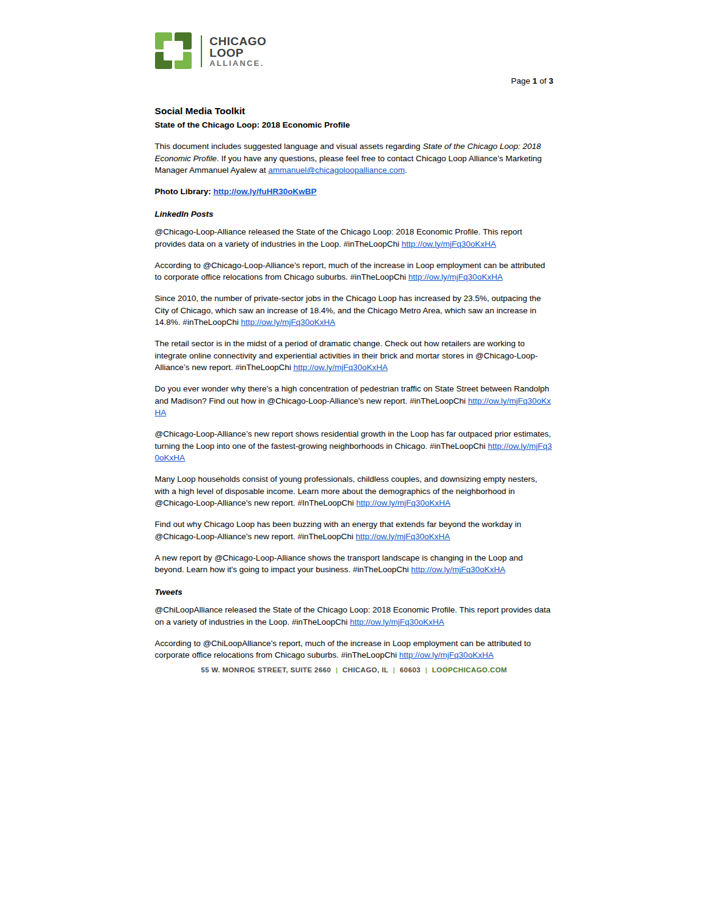CHICAGO LOOP ALLIANCE.
Page 1 of 3
Social Media Toolkit
State of the Chicago Loop: 2018 Economic Profile
This document includes suggested language and visual assets regarding State of the Chicago Loop: 2018 Economic Profile. If you have any questions, please feel free to contact Chicago Loop Alliance’s Marketing Manager Ammanuel Ayalew at ammanuel@chicagoloopalliance.com.
Photo Library: http://ow.ly/fuHR30oKwBP
LinkedIn Posts
@Chicago-Loop-Alliance released the State of the Chicago Loop: 2018 Economic Profile. This report provides data on a variety of industries in the Loop. #inTheLoopChi http://ow.ly/mjFq30oKxHA
According to @Chicago-Loop-Alliance’s report, much of the increase in Loop employment can be attributed to corporate office relocations from Chicago suburbs. #inTheLoopChi http://ow.ly/mjFq30oKxHA
Since 2010, the number of private-sector jobs in the Chicago Loop has increased by 23.5%, outpacing the City of Chicago, which saw an increase of 18.4%, and the Chicago Metro Area, which saw an increase in 14.8%. #inTheLoopChi http://ow.ly/mjFq30oKxHA
The retail sector is in the midst of a period of dramatic change. Check out how retailers are working to integrate online connectivity and experiential activities in their brick and mortar stores in @Chicago-Loop-Alliance’s new report. #inTheLoopChi http://ow.ly/mjFq30oKxHA
Do you ever wonder why there's a high concentration of pedestrian traffic on State Street between Randolph and Madison? Find out how in @Chicago-Loop-Alliance's new report. #inTheLoopChi http://ow.ly/mjFq30oKxHA
@Chicago-Loop-Alliance’s new report shows residential growth in the Loop has far outpaced prior estimates, turning the Loop into one of the fastest-growing neighborhoods in Chicago. #inTheLoopChi http://ow.ly/mjFq30oKxHA
Many Loop households consist of young professionals, childless couples, and downsizing empty nesters, with a high level of disposable income. Learn more about the demographics of the neighborhood in @Chicago-Loop-Alliance's new report. #InTheLoopChi http://ow.ly/mjFq30oKxHA
Find out why Chicago Loop has been buzzing with an energy that extends far beyond the workday in @Chicago-Loop-Alliance's new report. #inTheLoopChi http://ow.ly/mjFq30oKxHA
A new report by @Chicago-Loop-Alliance shows the transport landscape is changing in the Loop and beyond. Learn how it's going to impact your business. #inTheLoopChi http://ow.ly/mjFq30oKxHA
Tweets
@ChiLoopAlliance released the State of the Chicago Loop: 2018 Economic Profile. This report provides data on a variety of industries in the Loop. #inTheLoopChi http://ow.ly/mjFq30oKxHA
According to @ChiLoopAlliance’s report, much of the increase in Loop employment can be attributed to corporate office relocations from Chicago suburbs. #inTheLoopChi http://ow.ly/mjFq30oKxHA
55 W. MONROE STREET, SUITE 2660 | CHICAGO, IL | 60603 | LOOPCHICAGO.COM